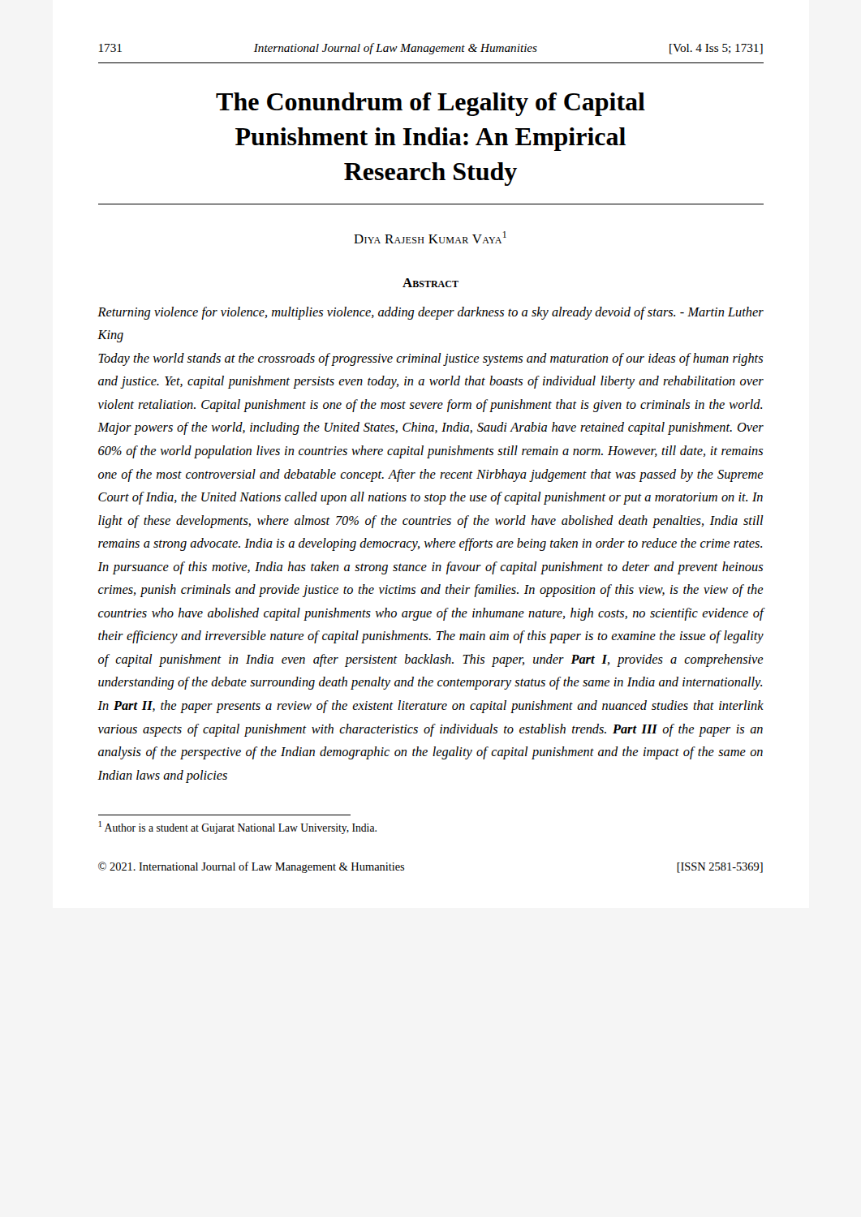1731 International Journal of Law Management & Humanities [Vol. 4 Iss 5; 1731]
The Conundrum of Legality of Capital
Punishment in India: An Empirical
Research Study
Diya Rajesh Kumar Vaya1
Abstract
Returning violence for violence, multiplies violence, adding deeper darkness to a sky already devoid of stars. - Martin Luther King
Today the world stands at the crossroads of progressive criminal justice systems and maturation of our ideas of human rights and justice. Yet, capital punishment persists even today, in a world that boasts of individual liberty and rehabilitation over violent retaliation. Capital punishment is one of the most severe form of punishment that is given to criminals in the world. Major powers of the world, including the United States, China, India, Saudi Arabia have retained capital punishment. Over 60% of the world population lives in countries where capital punishments still remain a norm. However, till date, it remains one of the most controversial and debatable concept. After the recent Nirbhaya judgement that was passed by the Supreme Court of India, the United Nations called upon all nations to stop the use of capital punishment or put a moratorium on it. In light of these developments, where almost 70% of the countries of the world have abolished death penalties, India still remains a strong advocate. India is a developing democracy, where efforts are being taken in order to reduce the crime rates. In pursuance of this motive, India has taken a strong stance in favour of capital punishment to deter and prevent heinous crimes, punish criminals and provide justice to the victims and their families. In opposition of this view, is the view of the countries who have abolished capital punishments who argue of the inhumane nature, high costs, no scientific evidence of their efficiency and irreversible nature of capital punishments. The main aim of this paper is to examine the issue of legality of capital punishment in India even after persistent backlash. This paper, under Part I, provides a comprehensive understanding of the debate surrounding death penalty and the contemporary status of the same in India and internationally. In Part II, the paper presents a review of the existent literature on capital punishment and nuanced studies that interlink various aspects of capital punishment with characteristics of individuals to establish trends. Part III of the paper is an analysis of the perspective of the Indian demographic on the legality of capital punishment and the impact of the same on Indian laws and policies
1 Author is a student at Gujarat National Law University, India.
© 2021. International Journal of Law Management & Humanities [ISSN 2581-5369]